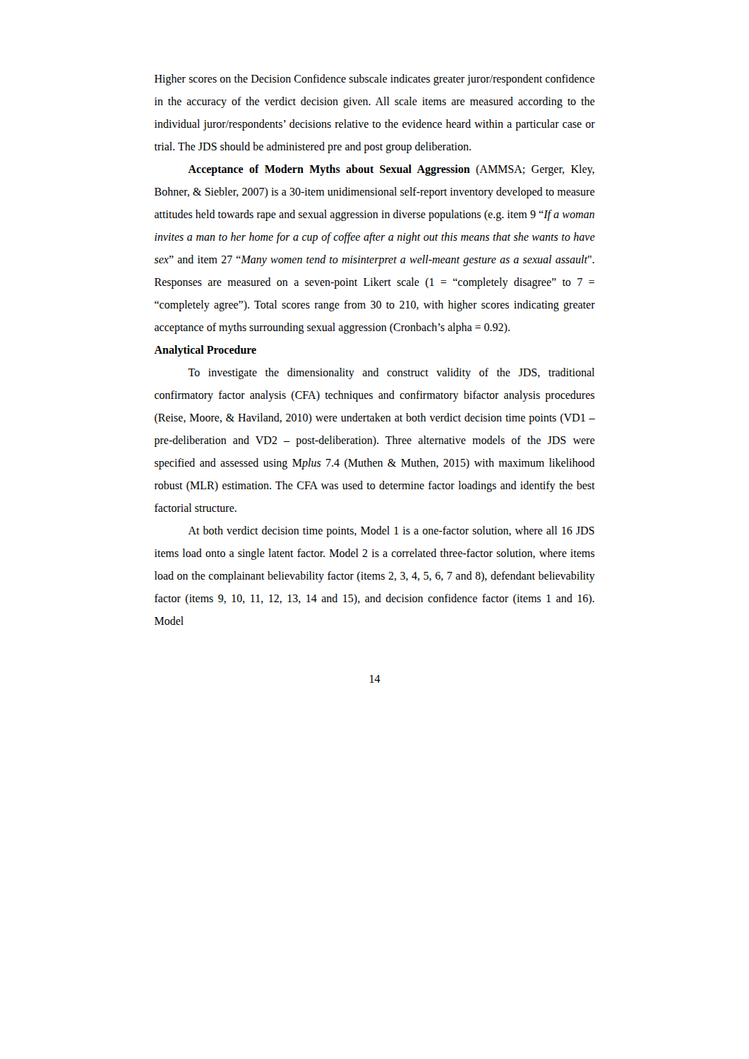Higher scores on the Decision Confidence subscale indicates greater juror/respondent confidence in the accuracy of the verdict decision given. All scale items are measured according to the individual juror/respondents’ decisions relative to the evidence heard within a particular case or trial. The JDS should be administered pre and post group deliberation.
Acceptance of Modern Myths about Sexual Aggression (AMMSA; Gerger, Kley, Bohner, & Siebler, 2007) is a 30-item unidimensional self-report inventory developed to measure attitudes held towards rape and sexual aggression in diverse populations (e.g. item 9 “If a woman invites a man to her home for a cup of coffee after a night out this means that she wants to have sex” and item 27 “Many women tend to misinterpret a well-meant gesture as a sexual assault". Responses are measured on a seven-point Likert scale (1 = “completely disagree” to 7 = “completely agree”). Total scores range from 30 to 210, with higher scores indicating greater acceptance of myths surrounding sexual aggression (Cronbach’s alpha = 0.92).
Analytical Procedure
To investigate the dimensionality and construct validity of the JDS, traditional confirmatory factor analysis (CFA) techniques and confirmatory bifactor analysis procedures (Reise, Moore, & Haviland, 2010) were undertaken at both verdict decision time points (VD1 – pre-deliberation and VD2 – post-deliberation). Three alternative models of the JDS were specified and assessed using Mplus 7.4 (Muthen & Muthen, 2015) with maximum likelihood robust (MLR) estimation. The CFA was used to determine factor loadings and identify the best factorial structure.
At both verdict decision time points, Model 1 is a one-factor solution, where all 16 JDS items load onto a single latent factor. Model 2 is a correlated three-factor solution, where items load on the complainant believability factor (items 2, 3, 4, 5, 6, 7 and 8), defendant believability factor (items 9, 10, 11, 12, 13, 14 and 15), and decision confidence factor (items 1 and 16). Model
14